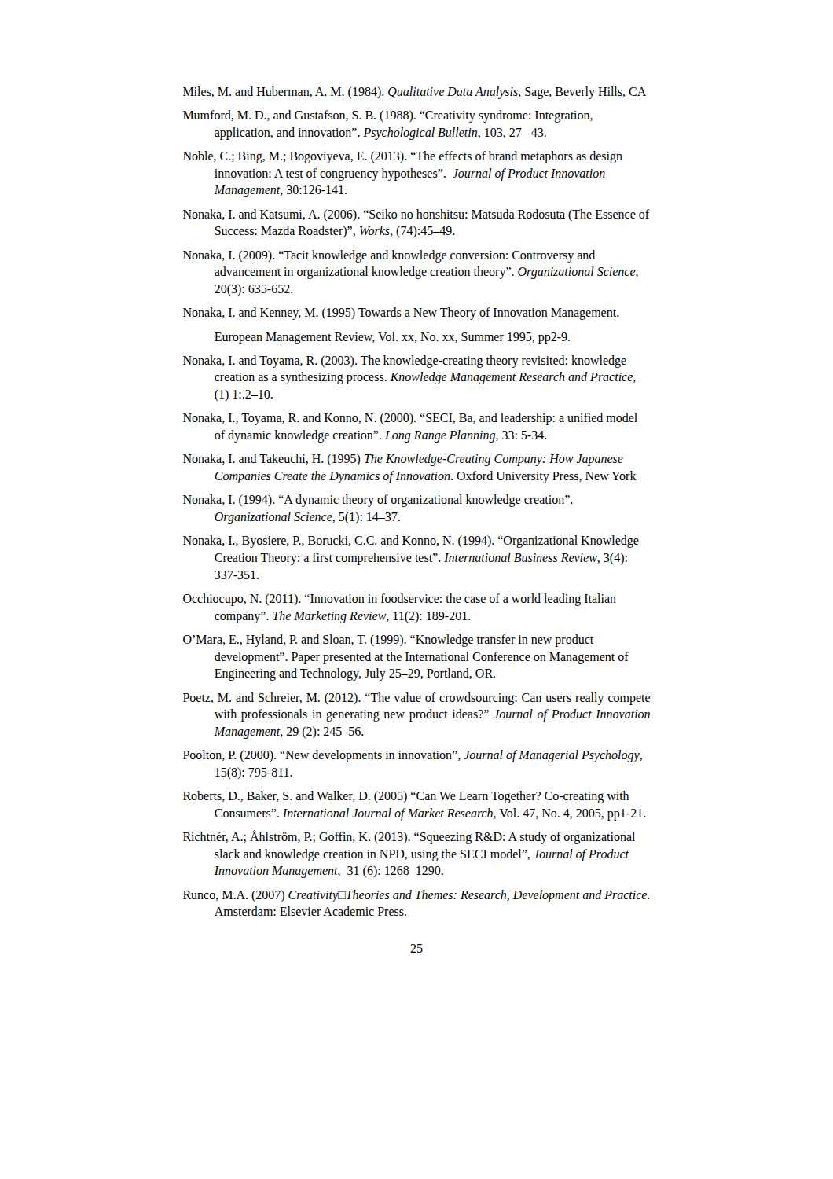Miles, M. and Huberman, A. M. (1984). Qualitative Data Analysis, Sage, Beverly Hills, CA
Mumford, M. D., and Gustafson, S. B. (1988). “Creativity syndrome: Integration, application, and innovation”. Psychological Bulletin, 103, 27– 43.
Noble, C.; Bing, M.; Bogoviyeva, E. (2013). “The effects of brand metaphors as design innovation: A test of congruency hypotheses”. Journal of Product Innovation Management, 30:126-141.
Nonaka, I. and Katsumi, A. (2006). “Seiko no honshitsu: Matsuda Rodosuta (The Essence of Success: Mazda Roadster)”, Works, (74):45–49.
Nonaka, I. (2009). “Tacit knowledge and knowledge conversion: Controversy and advancement in organizational knowledge creation theory”. Organizational Science, 20(3): 635-652.
Nonaka, I. and Kenney, M. (1995) Towards a New Theory of Innovation Management.
European Management Review, Vol. xx, No. xx, Summer 1995, pp2-9.
Nonaka, I. and Toyama, R. (2003). The knowledge-creating theory revisited: knowledge creation as a synthesizing process. Knowledge Management Research and Practice, (1) 1:.2–10.
Nonaka, I., Toyama, R. and Konno, N. (2000). “SECI, Ba, and leadership: a unified model of dynamic knowledge creation”. Long Range Planning, 33: 5-34.
Nonaka, I. and Takeuchi, H. (1995) The Knowledge-Creating Company: How Japanese Companies Create the Dynamics of Innovation. Oxford University Press, New York
Nonaka, I. (1994). “A dynamic theory of organizational knowledge creation”. Organizational Science, 5(1): 14–37.
Nonaka, I., Byosiere, P., Borucki, C.C. and Konno, N. (1994). “Organizational Knowledge Creation Theory: a first comprehensive test”. International Business Review, 3(4): 337-351.
Occhiocupo, N. (2011). “Innovation in foodservice: the case of a world leading Italian company”. The Marketing Review, 11(2): 189-201.
O’Mara, E., Hyland, P. and Sloan, T. (1999). “Knowledge transfer in new product development”. Paper presented at the International Conference on Management of Engineering and Technology, July 25–29, Portland, OR.
Poetz, M. and Schreier, M. (2012). “The value of crowdsourcing: Can users really compete with professionals in generating new product ideas?” Journal of Product Innovation Management, 29 (2): 245–56.
Poolton, P. (2000). “New developments in innovation”, Journal of Managerial Psychology, 15(8): 795-811.
Roberts, D., Baker, S. and Walker, D. (2005) “Can We Learn Together? Co-creating with Consumers”. International Journal of Market Research, Vol. 47, No. 4, 2005, pp1-21.
Richtnér, A.; Åhlström, P.; Goffin, K. (2013). “Squeezing R&D: A study of organizational slack and knowledge creation in NPD, using the SECI model”, Journal of Product Innovation Management, 31 (6): 1268–1290.
Runco, M.A. (2007) Creativity□Theories and Themes: Research, Development and Practice. Amsterdam: Elsevier Academic Press.
25